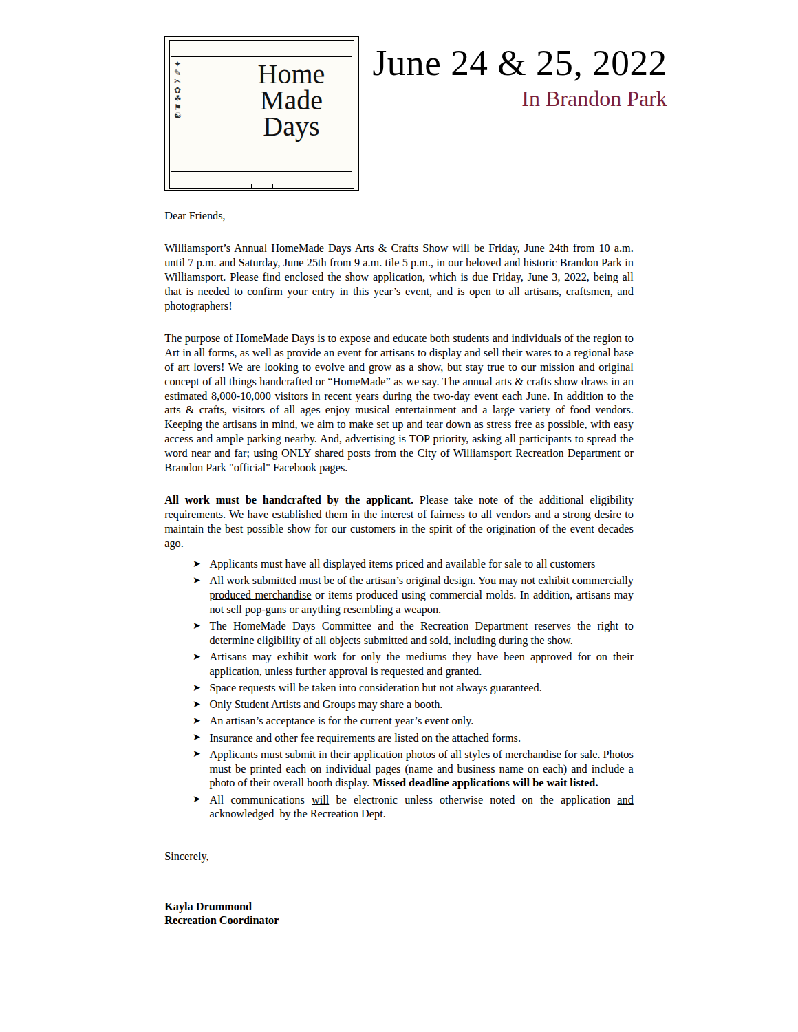✦ ✎ ✂ ✿ ☘ ⚑ ☯
Home
Made
Days
June 24 & 25, 2022
In Brandon Park
Dear Friends,
Williamsport’s Annual HomeMade Days Arts & Crafts Show will be Friday, June 24th from 10 a.m. until 7 p.m. and Saturday, June 25th from 9 a.m. tile 5 p.m., in our beloved and historic Brandon Park in Williamsport. Please find enclosed the show application, which is due Friday, June 3, 2022, being all that is needed to confirm your entry in this year’s event, and is open to all artisans, craftsmen, and photographers!
The purpose of HomeMade Days is to expose and educate both students and individuals of the region to Art in all forms, as well as provide an event for artisans to display and sell their wares to a regional base of art lovers! We are looking to evolve and grow as a show, but stay true to our mission and original concept of all things handcrafted or “HomeMade” as we say. The annual arts & crafts show draws in an estimated 8,000-10,000 visitors in recent years during the two-day event each June. In addition to the arts & crafts, visitors of all ages enjoy musical entertainment and a large variety of food vendors. Keeping the artisans in mind, we aim to make set up and tear down as stress free as possible, with easy access and ample parking nearby. And, advertising is TOP priority, asking all participants to spread the word near and far; using ONLY shared posts from the City of Williamsport Recreation Department or Brandon Park "official" Facebook pages.
All work must be handcrafted by the applicant. Please take note of the additional eligibility requirements. We have established them in the interest of fairness to all vendors and a strong desire to maintain the best possible show for our customers in the spirit of the origination of the event decades ago.
Applicants must have all displayed items priced and available for sale to all customers
All work submitted must be of the artisan’s original design. You may not exhibit commercially produced merchandise or items produced using commercial molds. In addition, artisans may not sell pop-guns or anything resembling a weapon.
The HomeMade Days Committee and the Recreation Department reserves the right to determine eligibility of all objects submitted and sold, including during the show.
Artisans may exhibit work for only the mediums they have been approved for on their application, unless further approval is requested and granted.
Space requests will be taken into consideration but not always guaranteed.
Only Student Artists and Groups may share a booth.
An artisan’s acceptance is for the current year’s event only.
Insurance and other fee requirements are listed on the attached forms.
Applicants must submit in their application photos of all styles of merchandise for sale. Photos must be printed each on individual pages (name and business name on each) and include a photo of their overall booth display. Missed deadline applications will be wait listed.
All communications will be electronic unless otherwise noted on the application and acknowledged by the Recreation Dept.
Sincerely,
Kayla Drummond
Recreation Coordinator